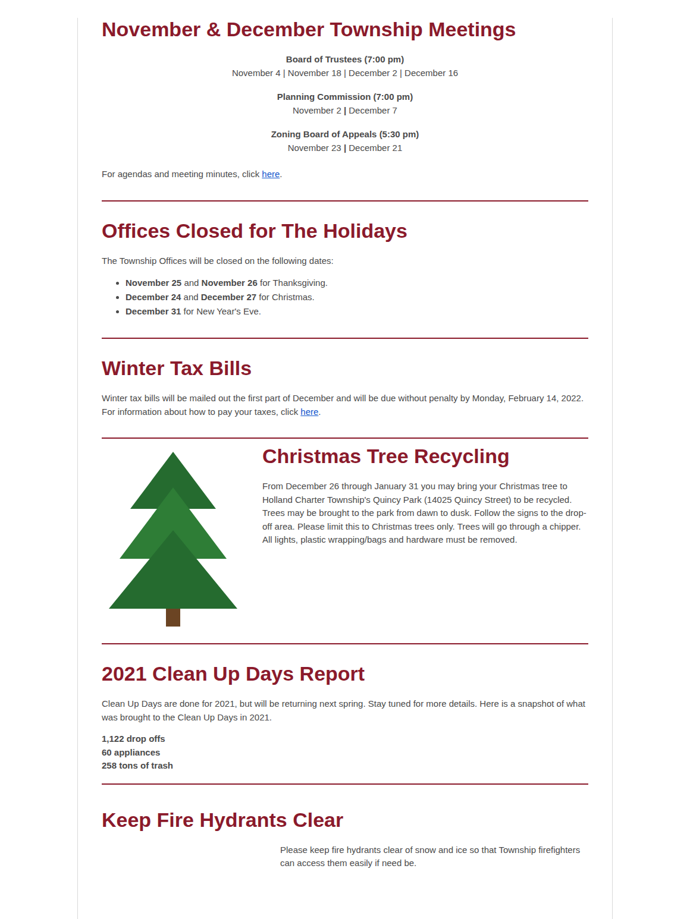November & December Township Meetings
Board of Trustees (7:00 pm)
November 4 | November 18 | December 2 | December 16
Planning Commission (7:00 pm)
November 2 | December 7
Zoning Board of Appeals (5:30 pm)
November 23 | December 21
For agendas and meeting minutes, click here.
Offices Closed for The Holidays
The Township Offices will be closed on the following dates:
November 25 and November 26 for Thanksgiving.
December 24 and December 27 for Christmas.
December 31 for New Year's Eve.
Winter Tax Bills
Winter tax bills will be mailed out the first part of December and will be due without penalty by Monday, February 14, 2022. For information about how to pay your taxes, click here.
Christmas Tree Recycling
From December 26 through January 31 you may bring your Christmas tree to Holland Charter Township's Quincy Park (14025 Quincy Street) to be recycled. Trees may be brought to the park from dawn to dusk. Follow the signs to the drop-off area. Please limit this to Christmas trees only. Trees will go through a chipper. All lights, plastic wrapping/bags and hardware must be removed.
2021 Clean Up Days Report
Clean Up Days are done for 2021, but will be returning next spring. Stay tuned for more details. Here is a snapshot of what was brought to the Clean Up Days in 2021.
1,122 drop offs 60 appliances 258 tons of trash
Keep Fire Hydrants Clear
Please keep fire hydrants clear of snow and ice so that Township firefighters can access them easily if need be.